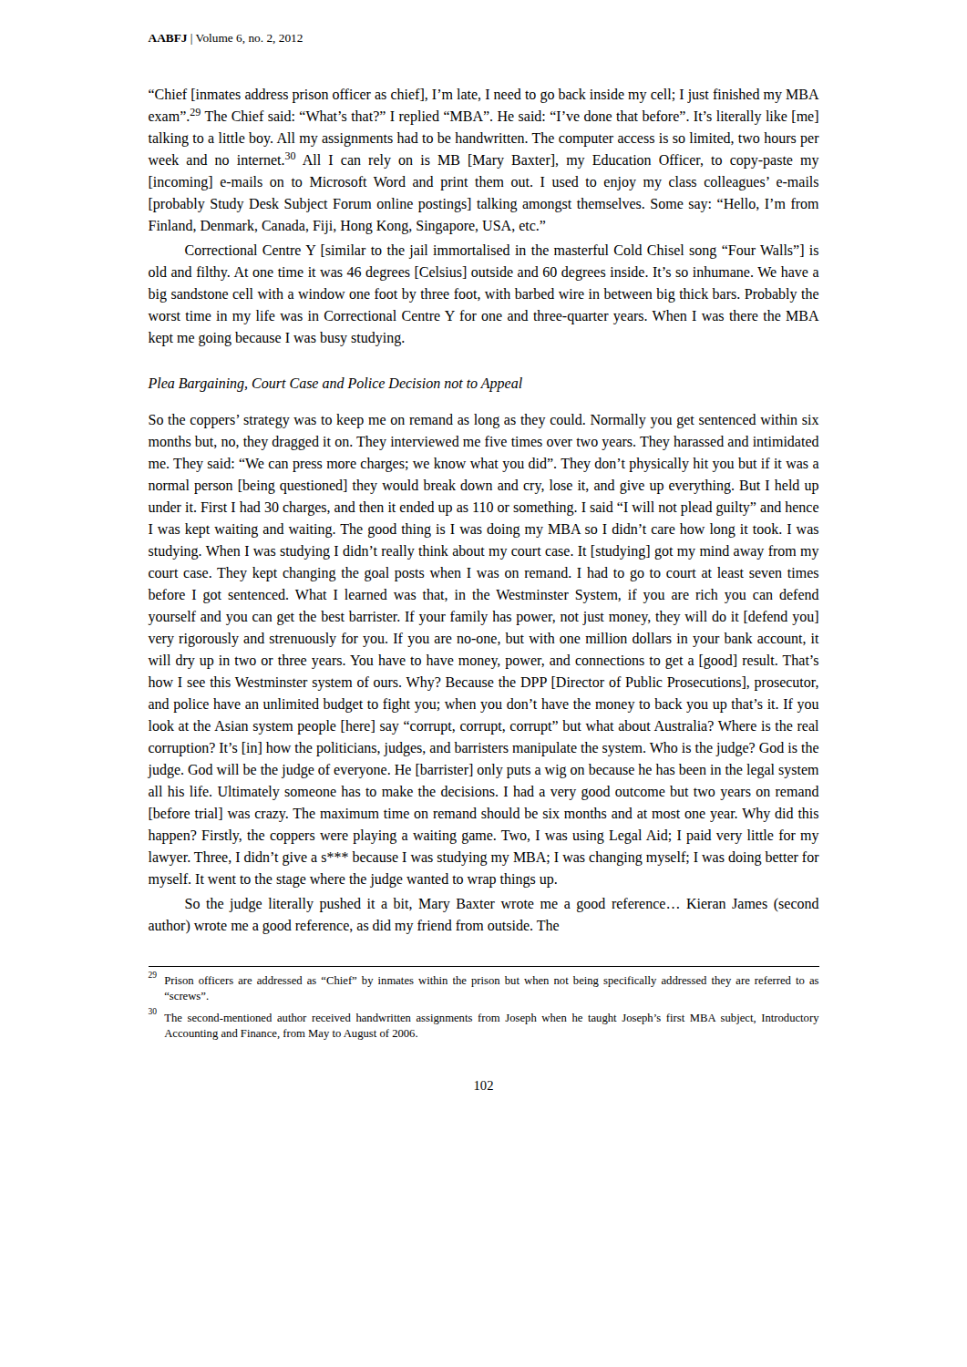AABFJ | Volume 6, no. 2, 2012
“Chief [inmates address prison officer as chief], I’m late, I need to go back inside my cell; I just finished my MBA exam”.29 The Chief said: “What’s that?” I replied “MBA”. He said: “I’ve done that before”. It’s literally like [me] talking to a little boy. All my assignments had to be handwritten. The computer access is so limited, two hours per week and no internet.30 All I can rely on is MB [Mary Baxter], my Education Officer, to copy-paste my [incoming] e-mails on to Microsoft Word and print them out. I used to enjoy my class colleagues’ e-mails [probably Study Desk Subject Forum online postings] talking amongst themselves. Some say: “Hello, I’m from Finland, Denmark, Canada, Fiji, Hong Kong, Singapore, USA, etc.”
Correctional Centre Y [similar to the jail immortalised in the masterful Cold Chisel song “Four Walls”] is old and filthy. At one time it was 46 degrees [Celsius] outside and 60 degrees inside. It’s so inhumane. We have a big sandstone cell with a window one foot by three foot, with barbed wire in between big thick bars. Probably the worst time in my life was in Correctional Centre Y for one and three-quarter years. When I was there the MBA kept me going because I was busy studying.
Plea Bargaining, Court Case and Police Decision not to Appeal
So the coppers’ strategy was to keep me on remand as long as they could. Normally you get sentenced within six months but, no, they dragged it on. They interviewed me five times over two years. They harassed and intimidated me. They said: “We can press more charges; we know what you did”. They don’t physically hit you but if it was a normal person [being questioned] they would break down and cry, lose it, and give up everything. But I held up under it. First I had 30 charges, and then it ended up as 110 or something. I said “I will not plead guilty” and hence I was kept waiting and waiting. The good thing is I was doing my MBA so I didn’t care how long it took. I was studying. When I was studying I didn’t really think about my court case. It [studying] got my mind away from my court case. They kept changing the goal posts when I was on remand. I had to go to court at least seven times before I got sentenced. What I learned was that, in the Westminster System, if you are rich you can defend yourself and you can get the best barrister. If your family has power, not just money, they will do it [defend you] very rigorously and strenuously for you. If you are no-one, but with one million dollars in your bank account, it will dry up in two or three years. You have to have money, power, and connections to get a [good] result. That’s how I see this Westminster system of ours. Why? Because the DPP [Director of Public Prosecutions], prosecutor, and police have an unlimited budget to fight you; when you don’t have the money to back you up that’s it. If you look at the Asian system people [here] say “corrupt, corrupt, corrupt” but what about Australia? Where is the real corruption? It’s [in] how the politicians, judges, and barristers manipulate the system. Who is the judge? God is the judge. God will be the judge of everyone. He [barrister] only puts a wig on because he has been in the legal system all his life. Ultimately someone has to make the decisions. I had a very good outcome but two years on remand [before trial] was crazy. The maximum time on remand should be six months and at most one year. Why did this happen? Firstly, the coppers were playing a waiting game. Two, I was using Legal Aid; I paid very little for my lawyer. Three, I didn’t give a s*** because I was studying my MBA; I was changing myself; I was doing better for myself. It went to the stage where the judge wanted to wrap things up.
So the judge literally pushed it a bit, Mary Baxter wrote me a good reference… Kieran James (second author) wrote me a good reference, as did my friend from outside. The
29 Prison officers are addressed as “Chief” by inmates within the prison but when not being specifically addressed they are referred to as “screws”.
30 The second-mentioned author received handwritten assignments from Joseph when he taught Joseph’s first MBA subject, Introductory Accounting and Finance, from May to August of 2006.
102